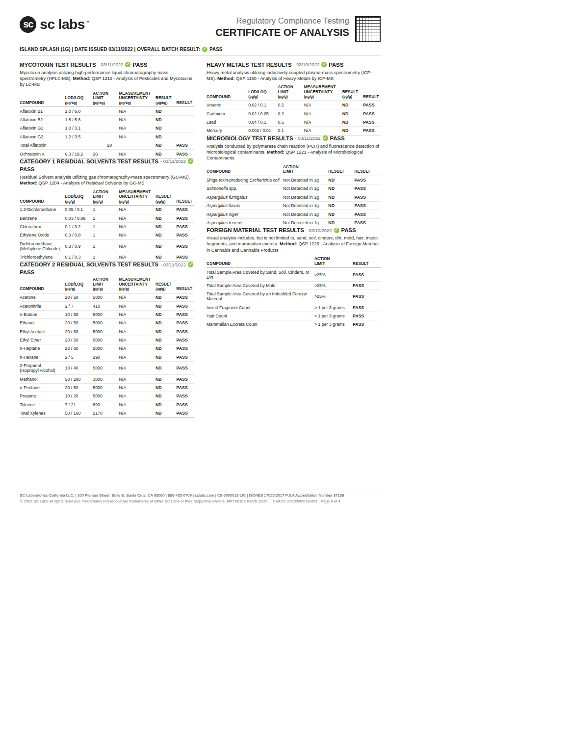sc
sc labs™
Regulatory Compliance Testing
CERTIFICATE OF ANALYSIS
ISLAND SPLASH (1G) | DATE ISSUED 03/11/2022 | OVERALL BATCH RESULT: ✓PASS
MYCOTOXIN TEST RESULTS - 03/11/2022 ✓PASS
Mycotoxin analysis utilizing high-performance liquid chromatography-mass spectrometry (HPLC-MS). Method: QSP 1212 - Analysis of Pesticides and Mycotoxins by LC-MS
| COMPOUND | LOD/LOQ (µg/kg) | ACTION LIMIT (µg/kg) | MEASUREMENT UNCERTAINTY (µg/kg) | RESULT (µg/kg) | RESULT |
| --- | --- | --- | --- | --- | --- |
| Aflatoxin B1 | 2.0 / 6.0 | | N/A | ND | |
| Aflatoxin B2 | 1.8 / 5.6 | | N/A | ND | |
| Aflatoxin G1 | 1.0 / 3.1 | | N/A | ND | |
| Aflatoxin G2 | 1.2 / 3.5 | | N/A | ND | |
| Total Aflatoxin | 20 | ND | PASS |
| Ochratoxin A | 6.3 / 19.2 | 20 | N/A | ND | PASS |
CATEGORY 1 RESIDUAL SOLVENTS TEST RESULTS - 03/11/2022 ✓PASS
Residual Solvent analysis utilizing gas chromatography-mass spectrometry (GC-MS). Method: QSP 1204 - Analysis of Residual Solvents by GC-MS
| COMPOUND | LOD/LOQ (µg/g) | ACTION LIMIT (µg/g) | MEASUREMENT UNCERTAINTY (µg/g) | RESULT (µg/g) | RESULT |
| --- | --- | --- | --- | --- | --- |
| 1,2-Dichloroethane | 0.05 / 0.1 | 1 | N/A | ND | PASS |
| Benzene | 0.03 / 0.09 | 1 | N/A | ND | PASS |
| Chloroform | 0.1 / 0.2 | 1 | N/A | ND | PASS |
| Ethylene Oxide | 0.3 / 0.8 | 1 | N/A | ND | PASS |
| Dichloromethane (Methylene Chloride) | 0.3 / 0.9 | 1 | N/A | ND | PASS |
| Trichloroethylene | 0.1 / 0.3 | 1 | N/A | ND | PASS |
CATEGORY 2 RESIDUAL SOLVENTS TEST RESULTS - 03/11/2022 ✓PASS
| COMPOUND | LOD/LOQ (µg/g) | ACTION LIMIT (µg/g) | MEASUREMENT UNCERTAINTY (µg/g) | RESULT (µg/g) | RESULT |
| --- | --- | --- | --- | --- | --- |
| Acetone | 20 / 50 | 5000 | N/A | ND | PASS |
| Acetonitrile | 2 / 7 | 410 | N/A | ND | PASS |
| n-Butane | 10 / 50 | 5000 | N/A | ND | PASS |
| Ethanol | 20 / 50 | 5000 | N/A | ND | PASS |
| Ethyl Acetate | 20 / 60 | 5000 | N/A | ND | PASS |
| Ethyl Ether | 20 / 50 | 5000 | N/A | ND | PASS |
| n-Heptane | 20 / 60 | 5000 | N/A | ND | PASS |
| n-Hexane | 2 / 5 | 290 | N/A | ND | PASS |
| 2-Propanol (Isopropyl Alcohol) | 10 / 40 | 5000 | N/A | ND | PASS |
| Methanol | 50 / 200 | 3000 | N/A | ND | PASS |
| n-Pentane | 20 / 50 | 5000 | N/A | ND | PASS |
| Propane | 10 / 20 | 5000 | N/A | ND | PASS |
| Toluene | 7 / 21 | 890 | N/A | ND | PASS |
| Total Xylenes | 50 / 160 | 2170 | N/A | ND | PASS |
HEAVY METALS TEST RESULTS - 03/10/2022 ✓PASS
Heavy metal analysis utilizing inductively coupled plasma-mass spectrometry (ICP-MS). Method: QSP 1160 - Analysis of Heavy Metals by ICP-MS
| COMPOUND | LOD/LOQ (µg/g) | ACTION LIMIT (µg/g) | MEASUREMENT UNCERTAINTY (µg/g) | RESULT (µg/g) | RESULT |
| --- | --- | --- | --- | --- | --- |
| Arsenic | 0.02 / 0.1 | 0.2 | N/A | ND | PASS |
| Cadmium | 0.02 / 0.05 | 0.2 | N/A | ND | PASS |
| Lead | 0.04 / 0.1 | 0.5 | N/A | ND | PASS |
| Mercury | 0.002 / 0.01 | 0.1 | N/A | ND | PASS |
MICROBIOLOGY TEST RESULTS - 03/11/2022 ✓PASS
Analysis conducted by polymerase chain reaction (PCR) and fluorescence detection of microbiological contaminants. Method: QSP 1221 - Analysis of Microbiological Contaminants
| COMPOUND | ACTION LIMIT | RESULT | RESULT |
| --- | --- | --- | --- |
| Shiga toxin-producing Escherichia coli | Not Detected in 1g | ND | PASS |
| Salmonella spp. | Not Detected in 1g | ND | PASS |
| Aspergillus fumigatus | Not Detected in 1g | ND | PASS |
| Aspergillus flavus | Not Detected in 1g | ND | PASS |
| Aspergillus niger | Not Detected in 1g | ND | PASS |
| Aspergillus terreus | Not Detected in 1g | ND | PASS |
FOREIGN MATERIAL TEST RESULTS - 03/10/2022 ✓PASS
Visual analysis includes, but is not limited to, sand, soil, cinders, dirt, mold, hair, insect fragments, and mammalian excreta. Method: QSP 1226 - Analysis of Foreign Material in Cannabis and Cannabis Products
| COMPOUND | ACTION LIMIT | RESULT |
| --- | --- | --- |
| Total Sample Area Covered by Sand, Soil, Cinders, or Dirt | >25% | PASS |
| Total Sample Area Covered by Mold | >25% | PASS |
| Total Sample Area Covered by an Imbedded Foreign Material | >25% | PASS |
| Insect Fragment Count | > 1 per 3 grams | PASS |
| Hair Count | > 1 per 3 grams | PASS |
| Mammalian Excreta Count | > 1 per 3 grams | PASS |
SC Laboratories California LLC. | 100 Pioneer Street, Suite E, Santa Cruz, CA 95060 | 866-435-0709 | sclabs.com | C8-0000013-LIC | ISO/IES 17025:2017 PJLA Accreditation Number 87168
© 2022 SC Labs all rights reserved. Trademarks referenced are trademarks of either SC Labs or their respective owners. MKT00162 REV6 12/20 CoA ID: 220309M018-001 Page 4 of 4